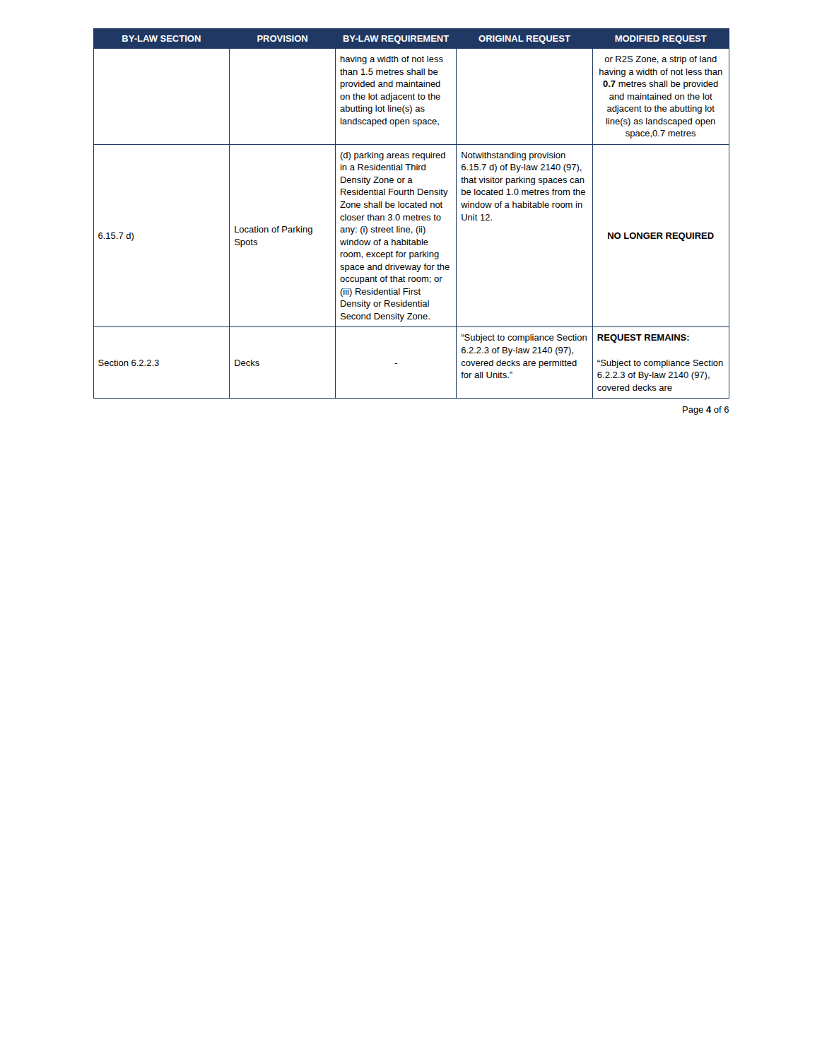| BY-LAW SECTION | PROVISION | BY-LAW REQUIREMENT | ORIGINAL REQUEST | MODIFIED REQUEST |
| --- | --- | --- | --- | --- |
| | | having a width of not less than 1.5 metres shall be provided and maintained on the lot adjacent to the abutting lot line(s) as landscaped open space, | | or R2S Zone, a strip of land having a width of not less than 0.7 metres shall be provided and maintained on the lot adjacent to the abutting lot line(s) as landscaped open space,0.7 metres |
| 6.15.7 d) | Location of Parking Spots | (d) parking areas required in a Residential Third Density Zone or a Residential Fourth Density Zone shall be located not closer than 3.0 metres to any: (i) street line, (ii) window of a habitable room, except for parking space and driveway for the occupant of that room; or (iii) Residential First Density or Residential Second Density Zone. | Notwithstanding provision 6.15.7 d) of By-law 2140 (97), that visitor parking spaces can be located 1.0 metres from the window of a habitable room in Unit 12. | NO LONGER REQUIRED |
| Section 6.2.2.3 | Decks | - | “Subject to compliance Section 6.2.2.3 of By-law 2140 (97), covered decks are permitted for all Units.” | REQUEST REMAINS: “Subject to compliance Section 6.2.2.3 of By-law 2140 (97), covered decks are |
Page 4 of 6